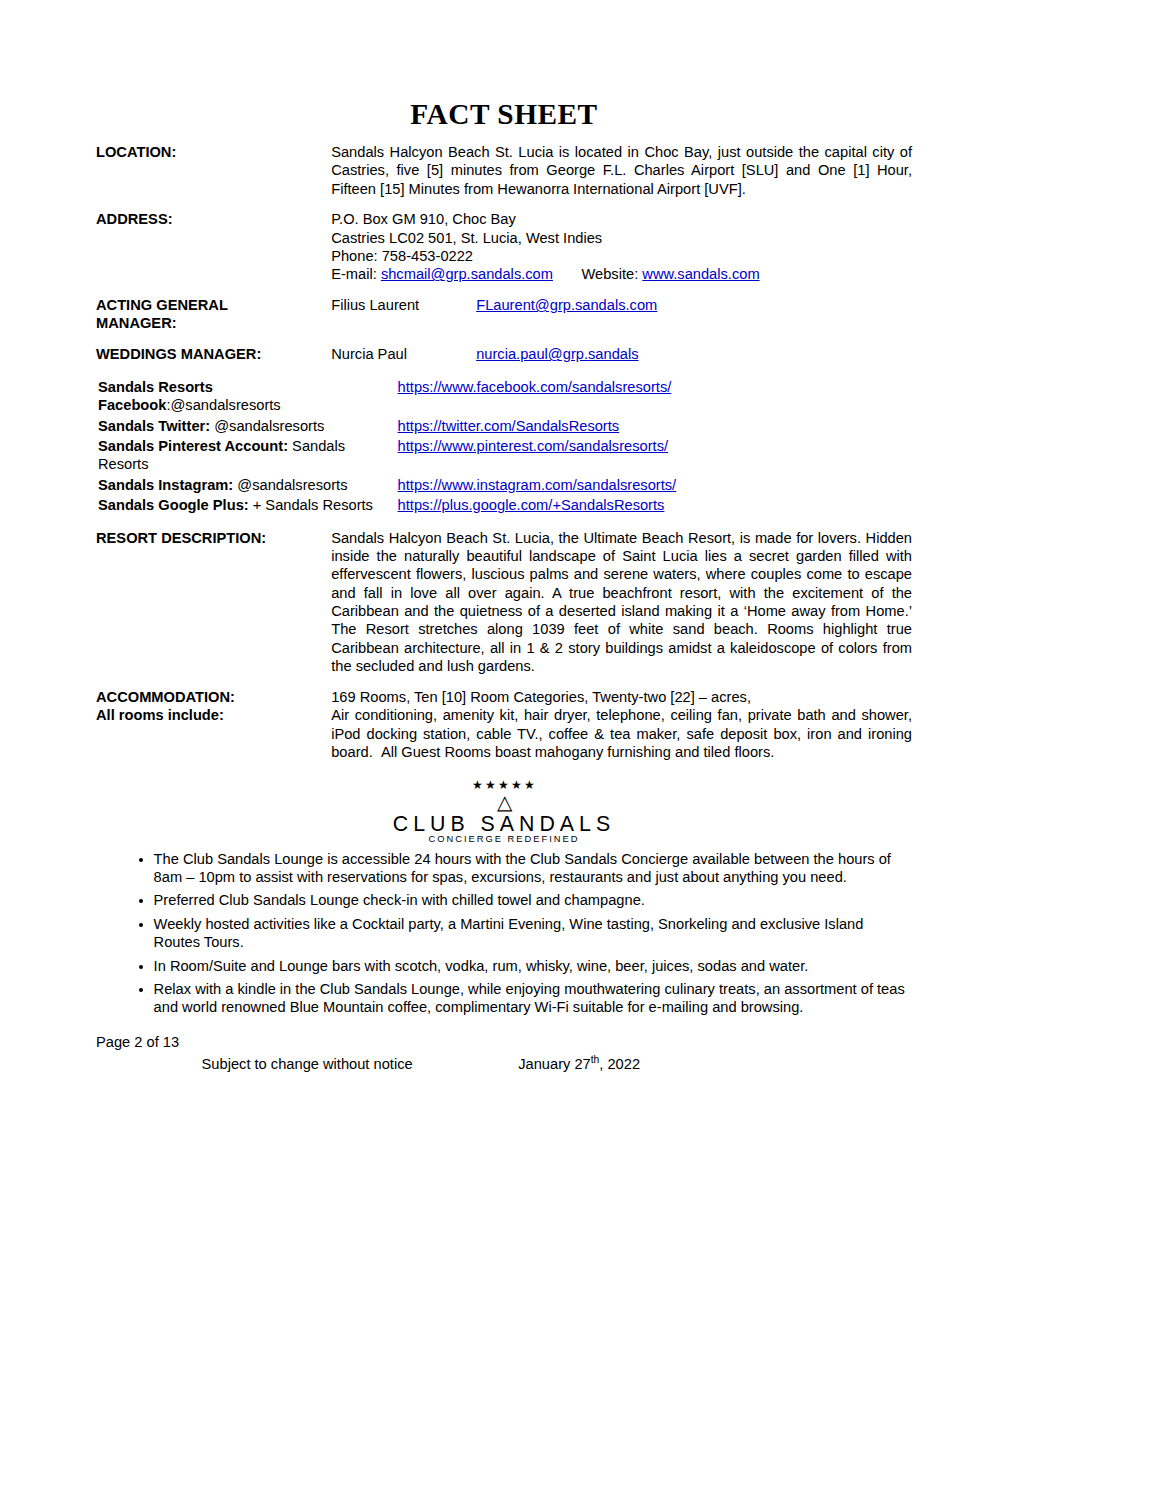FACT SHEET
| LOCATION: | Sandals Halcyon Beach St. Lucia is located in Choc Bay, just outside the capital city of Castries, five [5] minutes from George F.L. Charles Airport [SLU] and One [1] Hour, Fifteen [15] Minutes from Hewanorra International Airport [UVF]. |
| ADDRESS: | P.O. Box GM 910, Choc Bay Castries LC02 501, St. Lucia, West Indies Phone: 758-453-0222 E-mail: shcmail@grp.sandals.com Website: www.sandals.com |
| ACTING GENERAL MANAGER: | Filius Laurent FLaurent@grp.sandals.com |
| WEDDINGS MANAGER: | Nurcia Paul nurcia.paul@grp.sandals |
| Sandals Resorts Facebook :@sandalsresorts | https://www.facebook.com/sandalsresorts/ |
| Sandals Twitter: @sandalsresorts | https://twitter.com/SandalsResorts |
| Sandals Pinterest Account: Sandals Resorts | https://www.pinterest.com/sandalsresorts/ |
| Sandals Instagram: @sandalsresorts | https://www.instagram.com/sandalsresorts/ |
| Sandals Google Plus: + Sandals Resorts | https://plus.google.com/+SandalsResorts |
| RESORT DESCRIPTION: | Sandals Halcyon Beach St. Lucia, the Ultimate Beach Resort, is made for lovers. Hidden inside the naturally beautiful landscape of Saint Lucia lies a secret garden filled with effervescent flowers, luscious palms and serene waters, where couples come to escape and fall in love all over again. A true beachfront resort, with the excitement of the Caribbean and the quietness of a deserted island making it a ‘Home away from Home.’ The Resort stretches along 1039 feet of white sand beach. Rooms highlight true Caribbean architecture, all in 1 & 2 story buildings amidst a kaleidoscope of colors from the secluded and lush gardens. |
| ACCOMMODATION: All rooms include: | 169 Rooms, Ten [10] Room Categories, Twenty-two [22] – acres, Air conditioning, amenity kit, hair dryer, telephone, ceiling fan, private bath and shower, iPod docking station, cable TV., coffee & tea maker, safe deposit box, iron and ironing board. All Guest Rooms boast mahogany furnishing and tiled floors. |
★★★★★
△
CLUB SANDALS
CONCIERGE REDEFINED
The Club Sandals Lounge is accessible 24 hours with the Club Sandals Concierge available between the hours of 8am – 10pm to assist with reservations for spas, excursions, restaurants and just about anything you need.
Preferred Club Sandals Lounge check-in with chilled towel and champagne.
Weekly hosted activities like a Cocktail party, a Martini Evening, Wine tasting, Snorkeling and exclusive Island Routes Tours.
In Room/Suite and Lounge bars with scotch, vodka, rum, whisky, wine, beer, juices, sodas and water.
Relax with a kindle in the Club Sandals Lounge, while enjoying mouthwatering culinary treats, an assortment of teas and world renowned Blue Mountain coffee, complimentary Wi-Fi suitable for e-mailing and browsing.
Page 2 of 13
Subject to change without noticeJanuary 27th, 2022